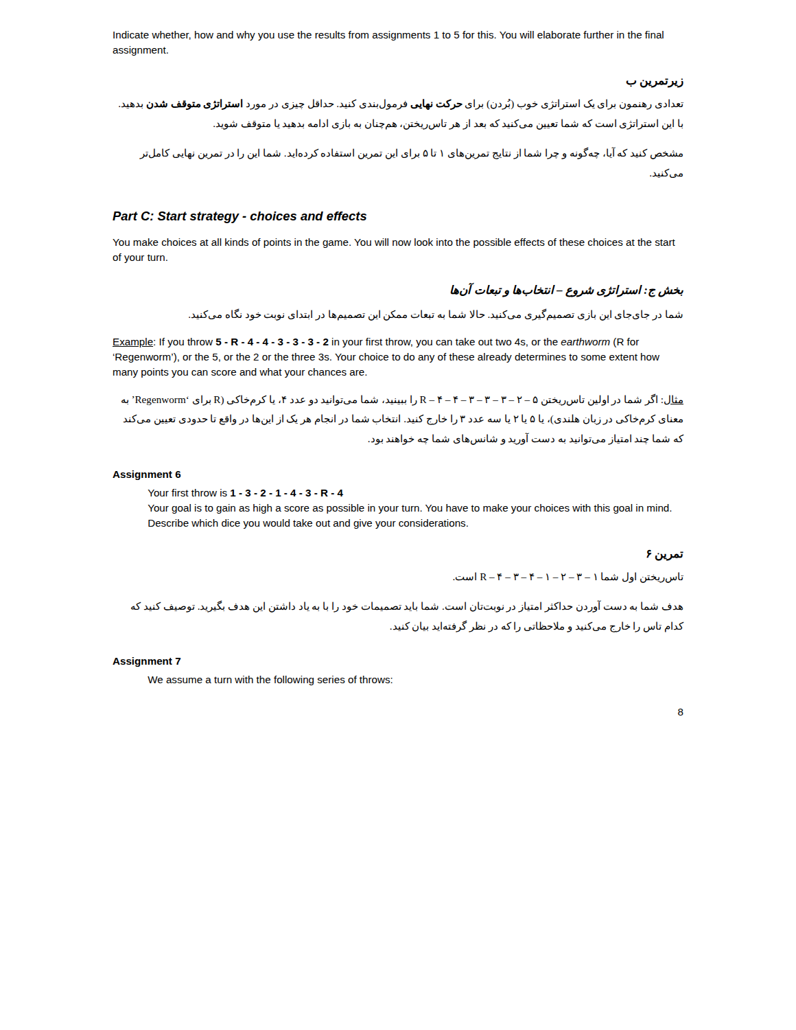Indicate whether, how and why you use the results from assignments 1 to 5 for this. You will elaborate further in the final assignment.
زیرتمرین ب
تعدادی رهنمون برای یک استراتژی خوب (بُردن) برای حرکت نهایی فرمول‌بندی کنید. حداقل چیزی در مورد استراتژی متوقف شدن بدهید. با این استراتژی است که شما تعیین می‌کنید که بعد از هر تاس‌ریختن، هم‌چنان به بازی ادامه بدهید یا متوقف شوید.
مشخص کنید که آیا، چه‌گونه و چرا شما از نتایج تمرین‌های ۱ تا ۵ برای این تمرین استفاده کرده‌اید. شما این را در تمرین نهایی کامل‌تر می‌کنید.
Part C: Start strategy - choices and effects
You make choices at all kinds of points in the game. You will now look into the possible effects of these choices at the start of your turn.
بخش ج: استراتژی شروع – انتخاب‌ها و تبعات آن‌ها
شما در جای‌جای این بازی تصمیم‌گیری می‌کنید. حالا شما به تبعات ممکن این تصمیم‌ها در ابتدای نوبت خود نگاه می‌کنید.
Example: If you throw 5 - R - 4 - 4 - 3 - 3 - 3 - 2 in your first throw, you can take out two 4s, or the earthworm (R for ‘Regenworm’), or the 5, or the 2 or the three 3s. Your choice to do any of these already determines to some extent how many points you can score and what your chances are.
مثال: اگر شما در اولین تاس‌ریختن ۵ – R – ۴ – ۴ – ۳ – ۳ – ۳ – ۲ را ببینید، شما می‌توانید دو عدد ۴، یا کرم‌خاکی (R برای ‘Regenworm’ به معنای کرم‌خاکی در زبان هلندی)، یا ۵ یا ۲ یا سه عدد ۳ را خارج کنید. انتخاب شما در انجام هر یک از این‌ها در واقع تا حدودی تعیین می‌کند که شما چند امتیاز می‌توانید به دست آورید و شانس‌های شما چه خواهند بود.
Assignment 6
Your first throw is 1 - 3 - 2 - 1 - 4 - 3 - R - 4
Your goal is to gain as high a score as possible in your turn. You have to make your choices with this goal in mind. Describe which dice you would take out and give your considerations.
تمرین ۶
تاس‌ریختن اول شما ۱ – ۳ – ۲ – ۱ – ۴ – ۳ – R – ۴ است.
هدف شما به دست آوردن حداکثر امتیاز در نوبت‌تان است. شما باید تصمیمات خود را با به یاد داشتن این هدف بگیرید. توصیف کنید که کدام تاس را خارج می‌کنید و ملاحظاتی را که در نظر گرفته‌اید بیان کنید.
Assignment 7
We assume a turn with the following series of throws:
8